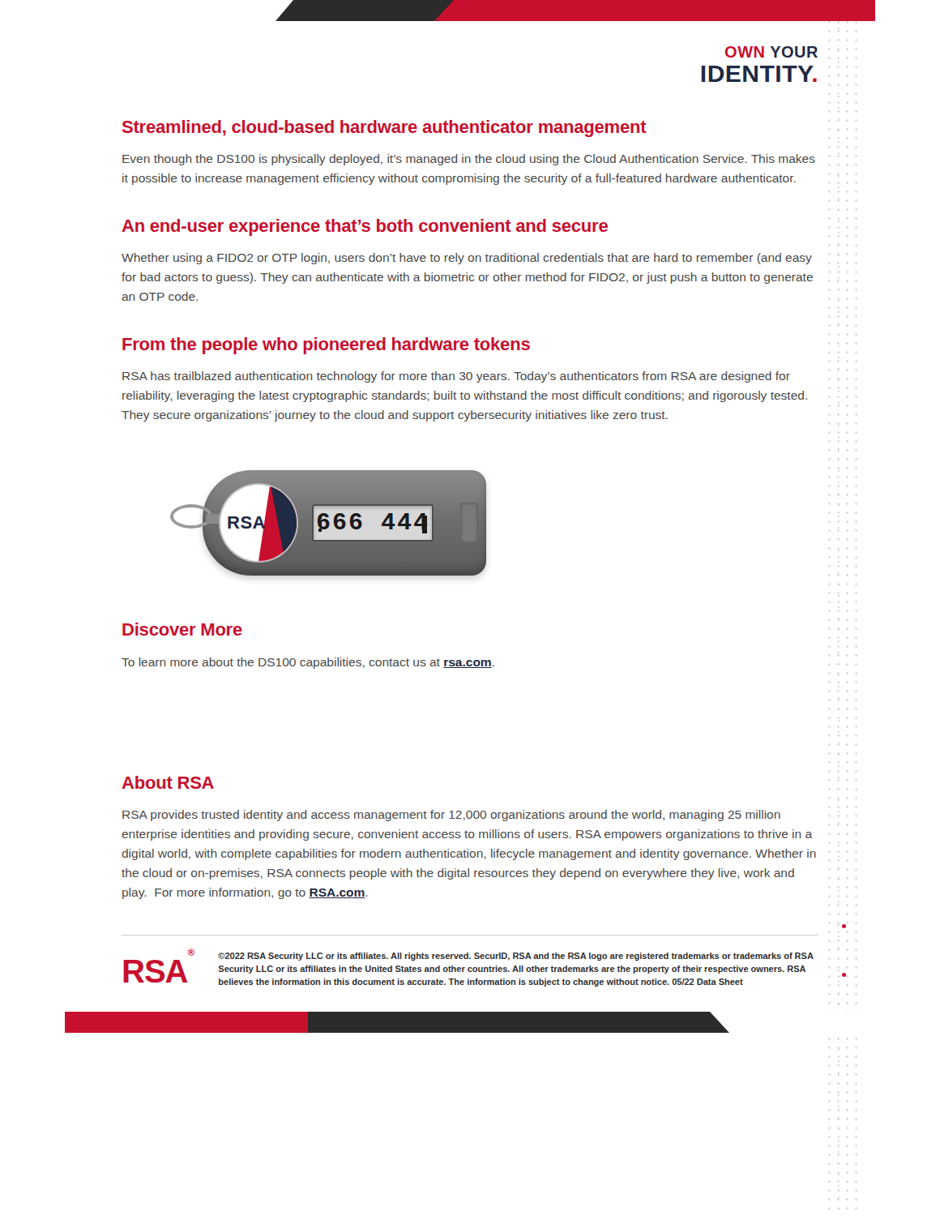OWN YOUR
IDENTITY.
Streamlined, cloud-based hardware authenticator management
Even though the DS100 is physically deployed, it’s managed in the cloud using the Cloud Authentication Service. This makes it possible to increase management efficiency without compromising the security of a full-featured hardware authenticator.
An end-user experience that’s both convenient and secure
Whether using a FIDO2 or OTP login, users don’t have to rely on traditional credentials that are hard to remember (and easy for bad actors to guess). They can authenticate with a biometric or other method for FIDO2, or just push a button to generate an OTP code.
From the people who pioneered hardware tokens
RSA has trailblazed authentication technology for more than 30 years. Today’s authenticators from RSA are designed for reliability, leveraging the latest cryptographic standards; built to withstand the most difficult conditions; and rigorously tested. They secure organizations’ journey to the cloud and support cybersecurity initiatives like zero trust.
RSA
666 444
Discover More
To learn more about the DS100 capabilities, contact us at rsa.com.
About RSA
RSA provides trusted identity and access management for 12,000 organizations around the world, managing 25 million enterprise identities and providing secure, convenient access to millions of users. RSA empowers organizations to thrive in a digital world, with complete capabilities for modern authentication, lifecycle management and identity governance. Whether in the cloud or on-premises, RSA connects people with the digital resources they depend on everywhere they live, work and play. For more information, go to RSA.com.
RSA®
©2022 RSA Security LLC or its affiliates. All rights reserved. SecurID, RSA and the RSA logo are registered trademarks or trademarks of RSA Security LLC or its affiliates in the United States and other countries. All other trademarks are the property of their respective owners. RSA believes the information in this document is accurate. The information is subject to change without notice. 05/22 Data Sheet